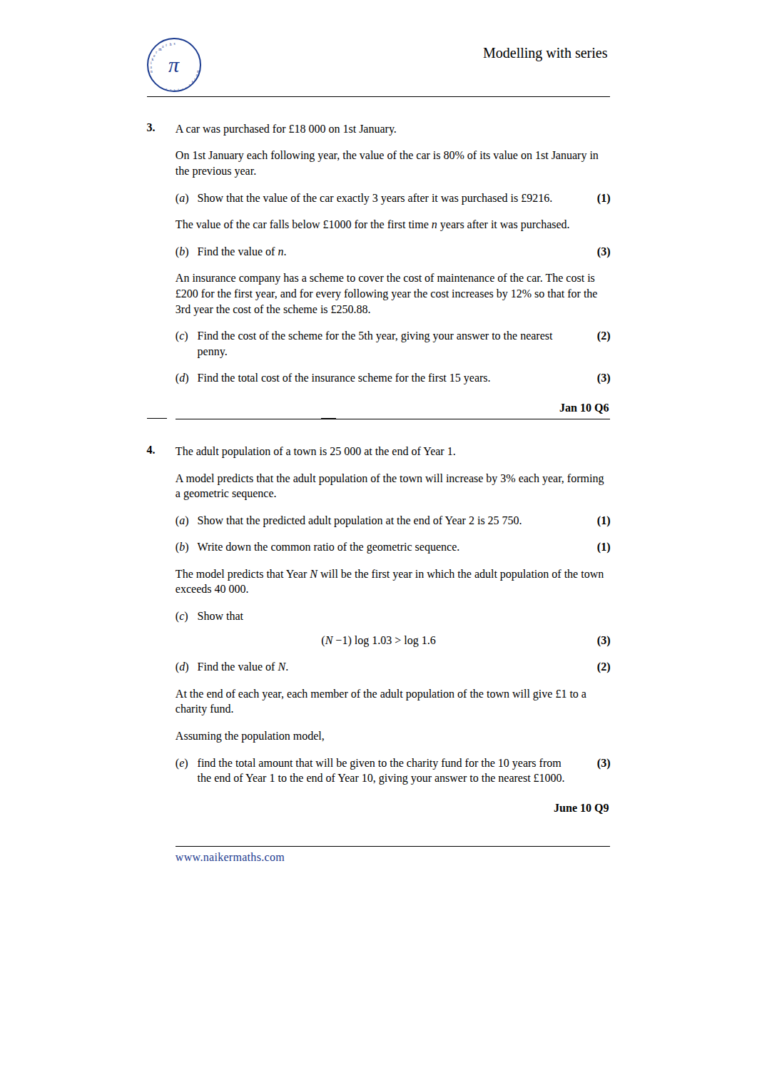n a i k e r m a t h s m a t h s n a i k e r
π
Modelling with series
3.
A car was purchased for £18 000 on 1st January.
On 1st January each following year, the value of the car is 80% of its value on 1st January in the previous year.
(a)
Show that the value of the car exactly 3 years after it was purchased is £9216.
(1)
The value of the car falls below £1000 for the first time n years after it was purchased.
(b)
Find the value of n.
(3)
An insurance company has a scheme to cover the cost of maintenance of the car. The cost is £200 for the first year, and for every following year the cost increases by 12% so that for the 3rd year the cost of the scheme is £250.88.
(c)
Find the cost of the scheme for the 5th year, giving your answer to the nearest penny.
(2)
(d)
Find the total cost of the insurance scheme for the first 15 years.
(3)
Jan 10 Q6
4.
The adult population of a town is 25 000 at the end of Year 1.
A model predicts that the adult population of the town will increase by 3% each year, forming a geometric sequence.
(a)
Show that the predicted adult population at the end of Year 2 is 25 750.
(1)
(b)
Write down the common ratio of the geometric sequence.
(1)
The model predicts that Year N will be the first year in which the adult population of the town exceeds 40 000.
(c)
Show that
(N −1) log 1.03 > log 1.6
(3)
(d)
Find the value of N.
(2)
At the end of each year, each member of the adult population of the town will give £1 to a charity fund.
Assuming the population model,
(e)
find the total amount that will be given to the charity fund for the 10 years from the end of Year 1 to the end of Year 10, giving your answer to the nearest £1000.
(3)
June 10 Q9
www.naikermaths.com